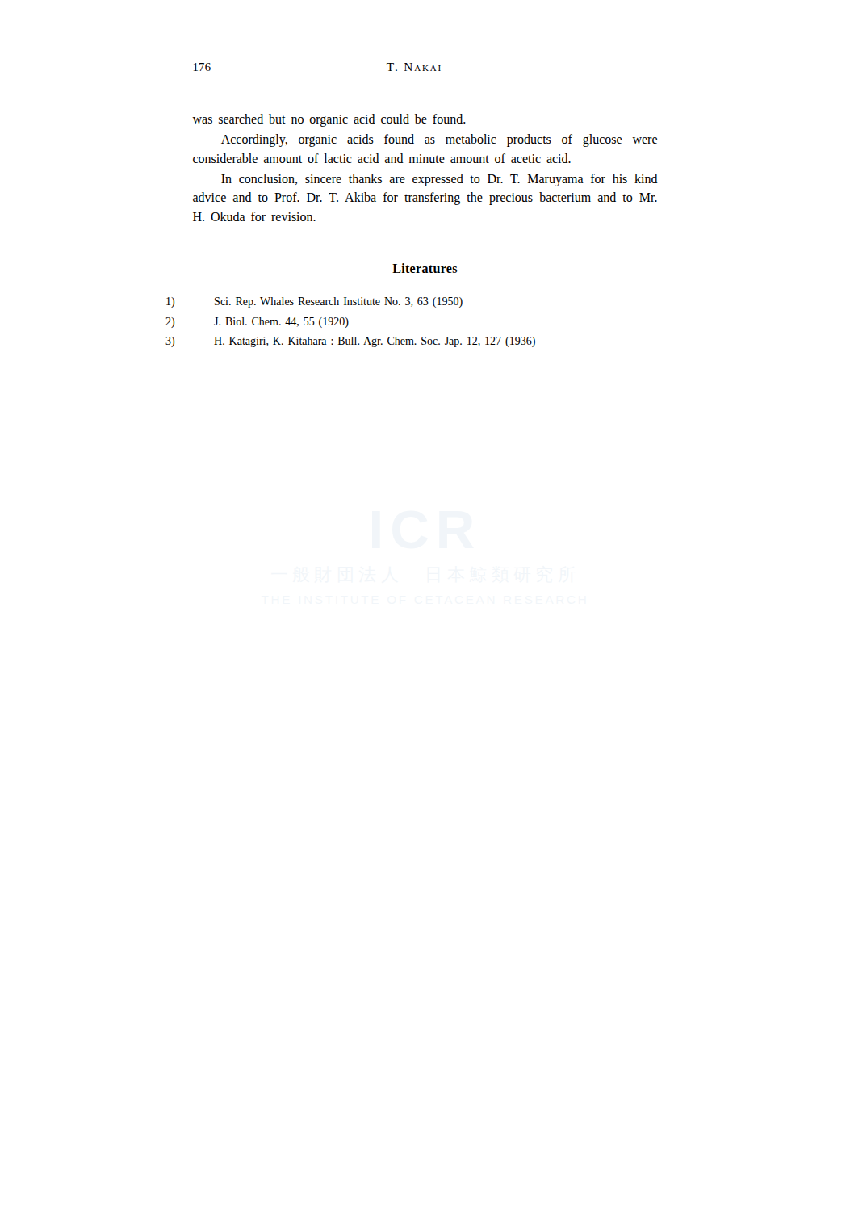176 T. Nakai
was searched but no organic acid could be found.
Accordingly, organic acids found as metabolic products of glucose were considerable amount of lactic acid and minute amount of acetic acid.
In conclusion, sincere thanks are expressed to Dr. T. Maruyama for his kind advice and to Prof. Dr. T. Akiba for transfering the precious bacterium and to Mr. H. Okuda for revision.
Literatures
1) Sci. Rep. Whales Research Institute No. 3, 63 (1950)
2) J. Biol. Chem. 44, 55 (1920)
3) H. Katagiri, K. Kitahara : Bull. Agr. Chem. Soc. Jap. 12, 127 (1936)
ICR
一般財団法人　日本鯨類研究所
THE INSTITUTE OF CETACEAN RESEARCH